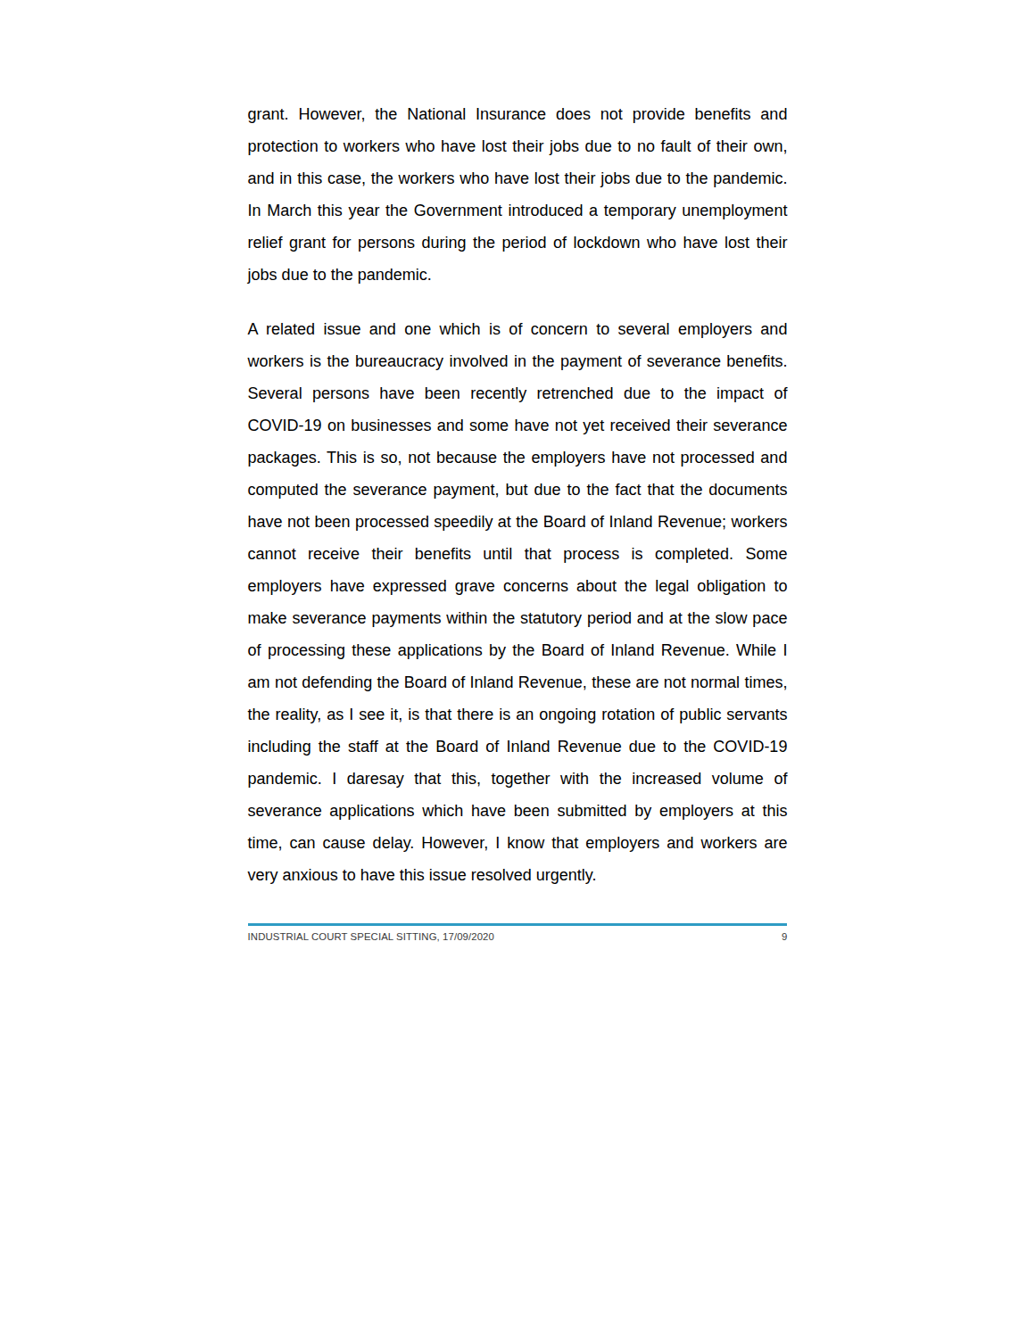grant. However, the National Insurance does not provide benefits and protection to workers who have lost their jobs due to no fault of their own, and in this case, the workers who have lost their jobs due to the pandemic. In March this year the Government introduced a temporary unemployment relief grant for persons during the period of lockdown who have lost their jobs due to the pandemic.
A related issue and one which is of concern to several employers and workers is the bureaucracy involved in the payment of severance benefits. Several persons have been recently retrenched due to the impact of COVID-19 on businesses and some have not yet received their severance packages. This is so, not because the employers have not processed and computed the severance payment, but due to the fact that the documents have not been processed speedily at the Board of Inland Revenue; workers cannot receive their benefits until that process is completed. Some employers have expressed grave concerns about the legal obligation to make severance payments within the statutory period and at the slow pace of processing these applications by the Board of Inland Revenue. While I am not defending the Board of Inland Revenue, these are not normal times, the reality, as I see it, is that there is an ongoing rotation of public servants including the staff at the Board of Inland Revenue due to the COVID-19 pandemic. I daresay that this, together with the increased volume of severance applications which have been submitted by employers at this time, can cause delay. However, I know that employers and workers are very anxious to have this issue resolved urgently.
INDUSTRIAL COURT SPECIAL SITTING, 17/09/2020 9